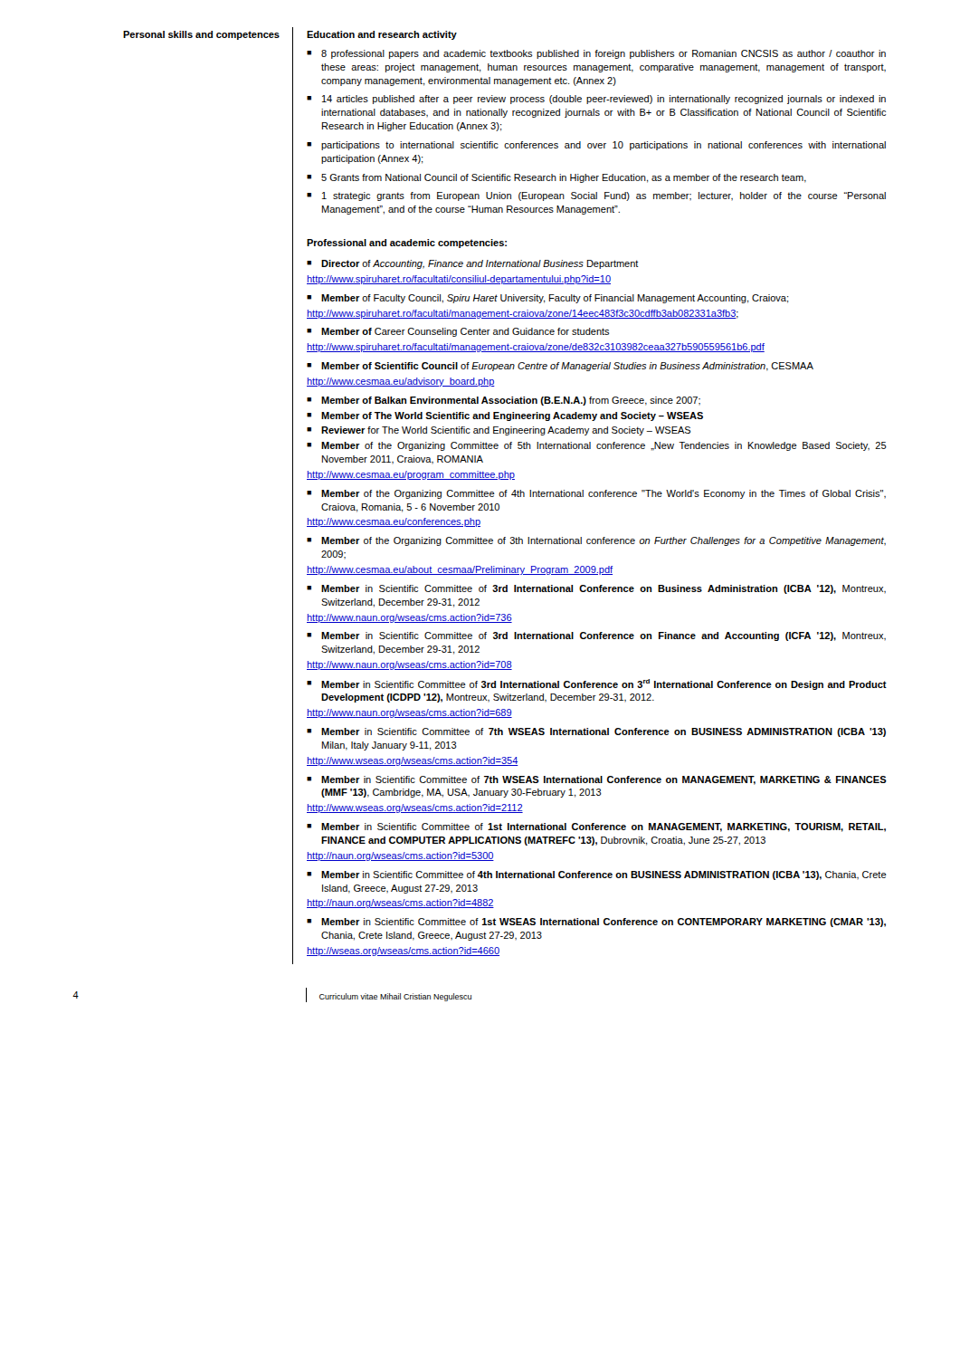| Personal skills and competences | | Education and research activity 8 professional papers and academic textbooks published in foreign publishers or Romanian CNCSIS as author / coauthor in these areas: project management, human resources management, comparative management, management of transport, company management, environmental management etc. (Annex 2) 14 articles published after a peer review process (double peer-reviewed) in internationally recognized journals or indexed in international databases, and in nationally recognized journals or with B+ or B Classification of National Council of Scientific Research in Higher Education (Annex 3); participations to international scientific conferences and over 10 participations in national conferences with international participation (Annex 4); 5 Grants from National Council of Scientific Research in Higher Education, as a member of the research team, 1 strategic grants from European Union (European Social Fund) as member; lecturer, holder of the course “Personal Management”, and of the course “Human Resources Management”. Professional and academic competencies: Director of Accounting, Finance and International Business Department http://www.spiruharet.ro/facultati/consiliul-departamentului.php?id=10 Member of Faculty Council, Spiru Haret University, Faculty of Financial Management Accounting, Craiova; http://www.spiruharet.ro/facultati/management-craiova/zone/14eec483f3c30cdffb3ab082331a3fb3 ; Member of Career Counseling Center and Guidance for students http://www.spiruharet.ro/facultati/management-craiova/zone/de832c3103982ceaa327b590559561b6.pdf Member of Scientific Council of European Centre of Managerial Studies in Business Administration , CESMAA http://www.cesmaa.eu/advisory_board.php Member of Balkan Environmental Association (B.E.N.A.) from Greece, since 2007; Member of The World Scientific and Engineering Academy and Society – WSEAS Reviewer for The World Scientific and Engineering Academy and Society – WSEAS Member of the Organizing Committee of 5th International conference „New Tendencies in Knowledge Based Society, 25 November 2011, Craiova, ROMANIA http://www.cesmaa.eu/program_committee.php Member of the Organizing Committee of 4th International conference "The World's Economy in the Times of Global Crisis", Craiova, Romania, 5 - 6 November 2010 http://www.cesmaa.eu/conferences.php Member of the Organizing Committee of 3th International conference on Further Challenges for a Competitive Management , 2009; http://www.cesmaa.eu/about_cesmaa/Preliminary_Program_2009.pdf Member in Scientific Committee of 3rd International Conference on Business Administration (ICBA '12), Montreux, Switzerland, December 29-31, 2012 http://www.naun.org/wseas/cms.action?id=736 Member in Scientific Committee of 3rd International Conference on Finance and Accounting (ICFA '12), Montreux, Switzerland, December 29-31, 2012 http://www.naun.org/wseas/cms.action?id=708 Member in Scientific Committee of 3rd International Conference on 3 rd International Conference on Design and Product Development (ICDPD '12), Montreux, Switzerland, December 29-31, 2012. http://www.naun.org/wseas/cms.action?id=689 Member in Scientific Committee of 7th WSEAS International Conference on BUSINESS ADMINISTRATION (ICBA '13) Milan, Italy January 9-11, 2013 http://www.wseas.org/wseas/cms.action?id=354 Member in Scientific Committee of 7th WSEAS International Conference on MANAGEMENT, MARKETING & FINANCES (MMF '13) , Cambridge, MA, USA, January 30-February 1, 2013 http://www.wseas.org/wseas/cms.action?id=2112 Member in Scientific Committee of 1st International Conference on MANAGEMENT, MARKETING, TOURISM, RETAIL, FINANCE and COMPUTER APPLICATIONS (MATREFC '13), Dubrovnik, Croatia, June 25-27, 2013 http://naun.org/wseas/cms.action?id=5300 Member in Scientific Committee of 4th International Conference on BUSINESS ADMINISTRATION (ICBA '13), Chania, Crete Island, Greece, August 27-29, 2013 http://naun.org/wseas/cms.action?id=4882 Member in Scientific Committee of 1st WSEAS International Conference on CONTEMPORARY MARKETING (CMAR '13), Chania, Crete Island, Greece, August 27-29, 2013 http://wseas.org/wseas/cms.action?id=4660 |
4
Curriculum vitae Mihail Cristian Negulescu